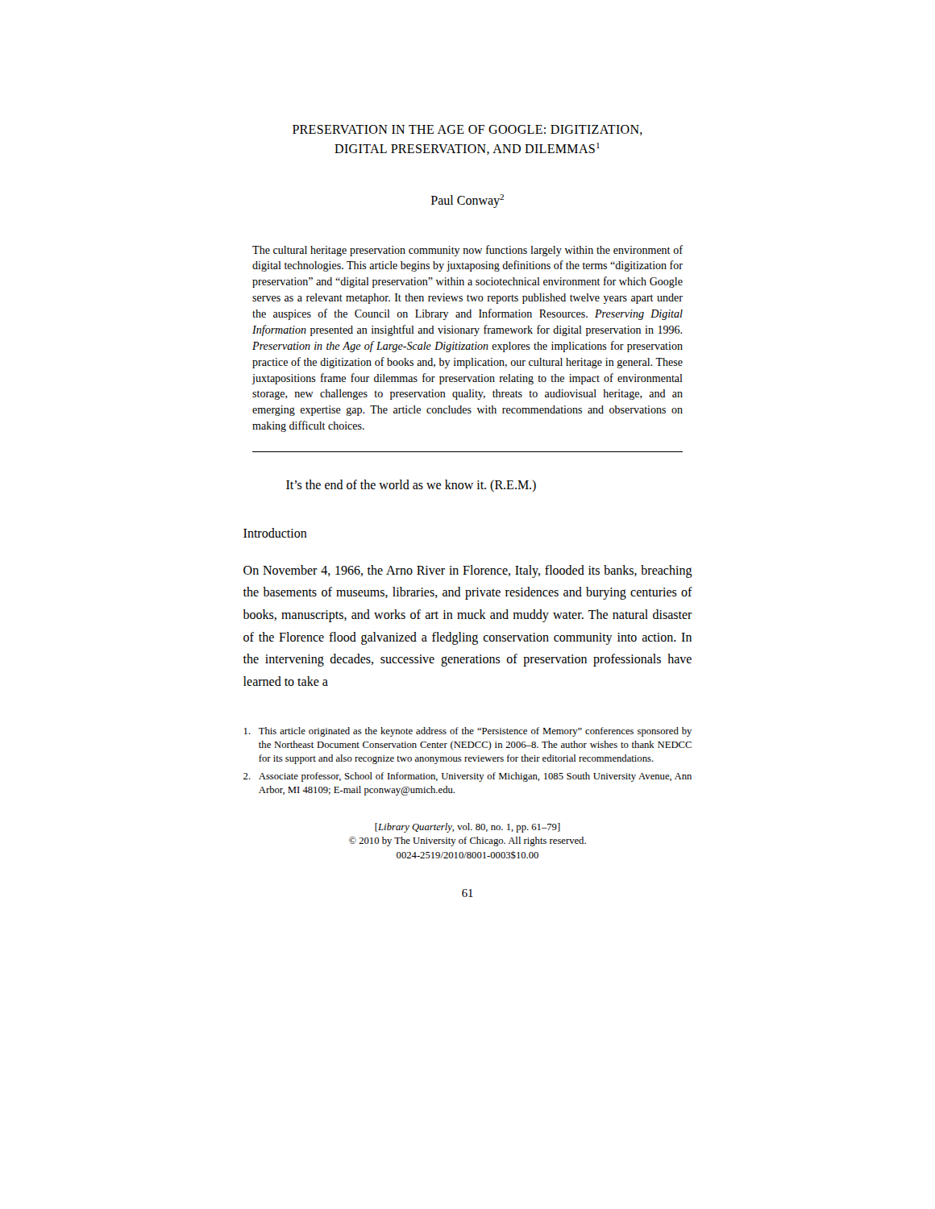Preservation in the Age of Google: Digitization,
Digital Preservation, and Dilemmas1
Paul Conway2
The cultural heritage preservation community now functions largely within the environment of digital technologies. This article begins by juxtaposing definitions of the terms “digitization for preservation” and “digital preservation” within a sociotechnical environment for which Google serves as a relevant metaphor. It then reviews two reports published twelve years apart under the auspices of the Council on Library and Information Resources. Preserving Digital Information presented an insightful and visionary framework for digital preservation in 1996. Preservation in the Age of Large-Scale Digitization explores the implications for preservation practice of the digitization of books and, by implication, our cultural heritage in general. These juxtapositions frame four dilemmas for preservation relating to the impact of environmental storage, new challenges to preservation quality, threats to audiovisual heritage, and an emerging expertise gap. The article concludes with recommendations and observations on making difficult choices.
It’s the end of the world as we know it. (R.E.M.)
Introduction
On November 4, 1966, the Arno River in Florence, Italy, flooded its banks, breaching the basements of museums, libraries, and private residences and burying centuries of books, manuscripts, and works of art in muck and muddy water. The natural disaster of the Florence flood galvanized a fledgling conservation community into action. In the intervening decades, successive generations of preservation professionals have learned to take a
1.
This article originated as the keynote address of the “Persistence of Memory” conferences sponsored by the Northeast Document Conservation Center (NEDCC) in 2006–8. The author wishes to thank NEDCC for its support and also recognize two anonymous reviewers for their editorial recommendations.
2.
Associate professor, School of Information, University of Michigan, 1085 South University Avenue, Ann Arbor, MI 48109; E-mail pconway@umich.edu.
[Library Quarterly, vol. 80, no. 1, pp. 61–79]
© 2010 by The University of Chicago. All rights reserved.
0024-2519/2010/8001-0003$10.00
61